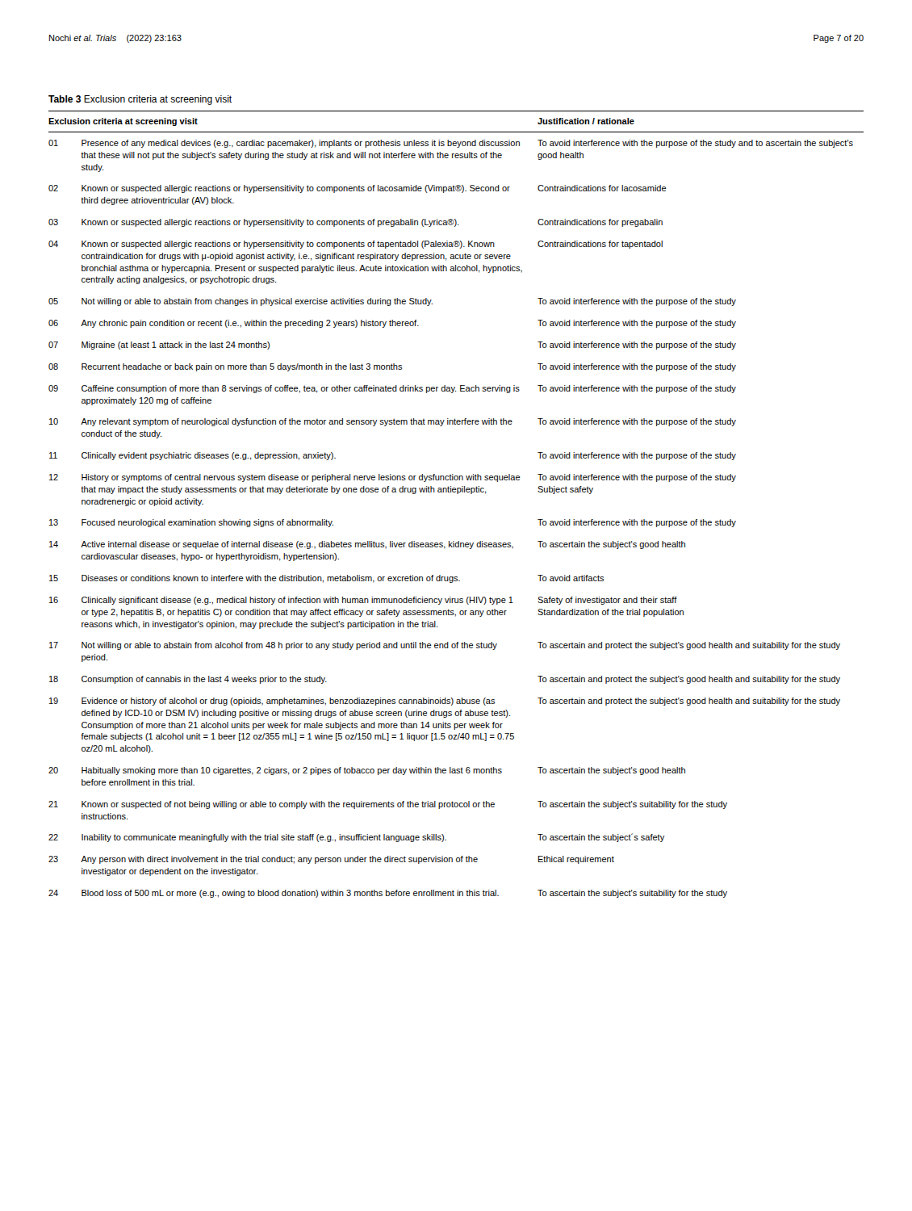Nochi et al. Trials (2022) 23:163
Page 7 of 20
Table 3 Exclusion criteria at screening visit
| Exclusion criteria at screening visit | Justification / rationale |
| --- | --- |
| 01 | Presence of any medical devices (e.g., cardiac pacemaker), implants or prothesis unless it is beyond discussion that these will not put the subject's safety during the study at risk and will not interfere with the results of the study. | To avoid interference with the purpose of the study and to ascertain the subject's good health |
| 02 | Known or suspected allergic reactions or hypersensitivity to components of lacosamide (Vimpat®). Second or third degree atrioventricular (AV) block. | Contraindications for lacosamide |
| 03 | Known or suspected allergic reactions or hypersensitivity to components of pregabalin (Lyrica®). | Contraindications for pregabalin |
| 04 | Known or suspected allergic reactions or hypersensitivity to components of tapentadol (Palexia®). Known contraindication for drugs with μ-opioid agonist activity, i.e., significant respiratory depression, acute or severe bronchial asthma or hypercapnia. Present or suspected paralytic ileus. Acute intoxication with alcohol, hypnotics, centrally acting analgesics, or psychotropic drugs. | Contraindications for tapentadol |
| 05 | Not willing or able to abstain from changes in physical exercise activities during the Study. | To avoid interference with the purpose of the study |
| 06 | Any chronic pain condition or recent (i.e., within the preceding 2 years) history thereof. | To avoid interference with the purpose of the study |
| 07 | Migraine (at least 1 attack in the last 24 months) | To avoid interference with the purpose of the study |
| 08 | Recurrent headache or back pain on more than 5 days/month in the last 3 months | To avoid interference with the purpose of the study |
| 09 | Caffeine consumption of more than 8 servings of coffee, tea, or other caffeinated drinks per day. Each serving is approximately 120 mg of caffeine | To avoid interference with the purpose of the study |
| 10 | Any relevant symptom of neurological dysfunction of the motor and sensory system that may interfere with the conduct of the study. | To avoid interference with the purpose of the study |
| 11 | Clinically evident psychiatric diseases (e.g., depression, anxiety). | To avoid interference with the purpose of the study |
| 12 | History or symptoms of central nervous system disease or peripheral nerve lesions or dysfunction with sequelae that may impact the study assessments or that may deteriorate by one dose of a drug with antiepileptic, noradrenergic or opioid activity. | To avoid interference with the purpose of the study Subject safety |
| 13 | Focused neurological examination showing signs of abnormality. | To avoid interference with the purpose of the study |
| 14 | Active internal disease or sequelae of internal disease (e.g., diabetes mellitus, liver diseases, kidney diseases, cardiovascular diseases, hypo- or hyperthyroidism, hypertension). | To ascertain the subject's good health |
| 15 | Diseases or conditions known to interfere with the distribution, metabolism, or excretion of drugs. | To avoid artifacts |
| 16 | Clinically significant disease (e.g., medical history of infection with human immunodeficiency virus (HIV) type 1 or type 2, hepatitis B, or hepatitis C) or condition that may affect efficacy or safety assessments, or any other reasons which, in investigator's opinion, may preclude the subject's participation in the trial. | Safety of investigator and their staff Standardization of the trial population |
| 17 | Not willing or able to abstain from alcohol from 48 h prior to any study period and until the end of the study period. | To ascertain and protect the subject's good health and suitability for the study |
| 18 | Consumption of cannabis in the last 4 weeks prior to the study. | To ascertain and protect the subject's good health and suitability for the study |
| 19 | Evidence or history of alcohol or drug (opioids, amphetamines, benzodiazepines cannabinoids) abuse (as defined by ICD-10 or DSM IV) including positive or missing drugs of abuse screen (urine drugs of abuse test). Consumption of more than 21 alcohol units per week for male subjects and more than 14 units per week for female subjects (1 alcohol unit = 1 beer [12 oz/355 mL] = 1 wine [5 oz/150 mL] = 1 liquor [1.5 oz/40 mL] = 0.75 oz/20 mL alcohol). | To ascertain and protect the subject's good health and suitability for the study |
| 20 | Habitually smoking more than 10 cigarettes, 2 cigars, or 2 pipes of tobacco per day within the last 6 months before enrollment in this trial. | To ascertain the subject's good health |
| 21 | Known or suspected of not being willing or able to comply with the requirements of the trial protocol or the instructions. | To ascertain the subject's suitability for the study |
| 22 | Inability to communicate meaningfully with the trial site staff (e.g., insufficient language skills). | To ascertain the subject´s safety |
| 23 | Any person with direct involvement in the trial conduct; any person under the direct supervision of the investigator or dependent on the investigator. | Ethical requirement |
| 24 | Blood loss of 500 mL or more (e.g., owing to blood donation) within 3 months before enrollment in this trial. | To ascertain the subject's suitability for the study |